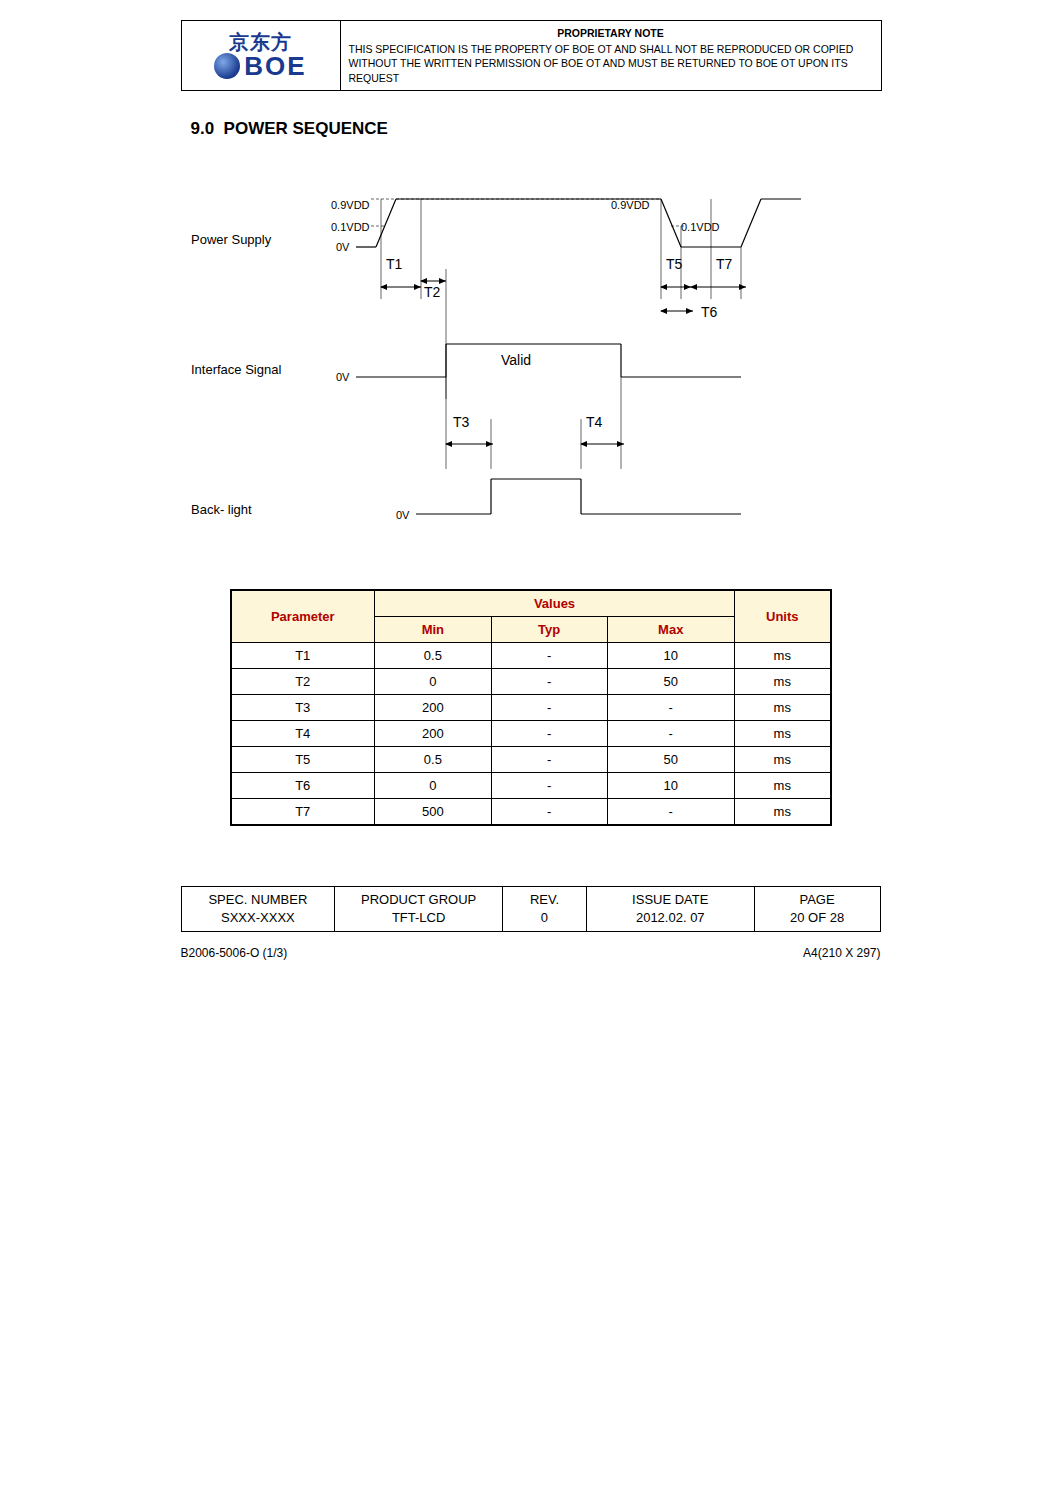京东方
BOE
PROPRIETARY NOTE
THIS SPECIFICATION IS THE PROPERTY OF BOE OT AND SHALL NOT BE REPRODUCED OR COPIED WITHOUT THE WRITTEN PERMISSION OF BOE OT AND MUST BE RETURNED TO BOE OT UPON ITS REQUEST
9.0 POWER SEQUENCE
Power Supply 0.9VDD 0.1VDD 0V 0.9VDD 0.1VDD T1 T2 T5 T7 T6 Interface Signal 0V Valid T3 T4 Back- light 0V
| Parameter | Values | Units |
| --- | --- | --- |
| Min | Typ | Max |
| T1 | 0.5 | - | 10 | ms |
| T2 | 0 | - | 50 | ms |
| T3 | 200 | - | - | ms |
| T4 | 200 | - | - | ms |
| T5 | 0.5 | - | 50 | ms |
| T6 | 0 | - | 10 | ms |
| T7 | 500 | - | - | ms |
| SPEC. NUMBER SXXX-XXXX | PRODUCT GROUP TFT-LCD | REV. 0 | ISSUE DATE 2012.02. 07 | PAGE 20 OF 28 |
B2006-5006-O (1/3) A4(210 X 297)